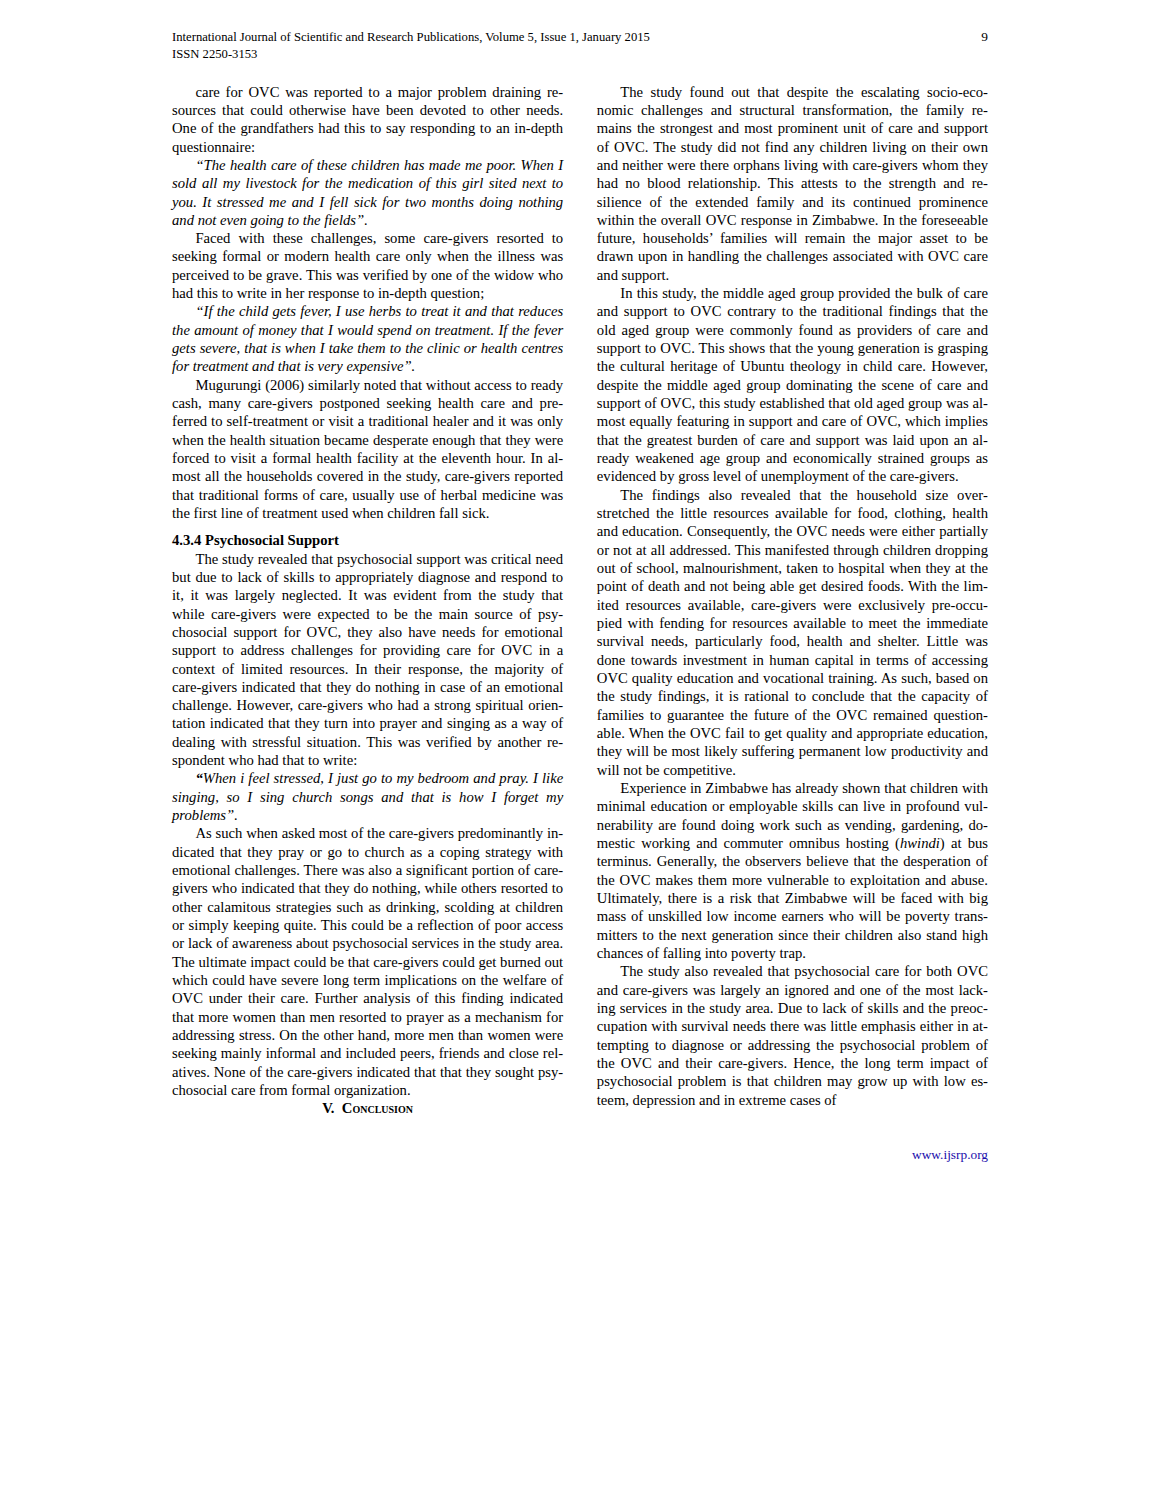International Journal of Scientific and Research Publications, Volume 5, Issue 1, January 2015
ISSN 2250-3153
9
care for OVC was reported to a major problem draining resources that could otherwise have been devoted to other needs. One of the grandfathers had this to say responding to an in-depth questionnaire:
“The health care of these children has made me poor. When I sold all my livestock for the medication of this girl sited next to you. It stressed me and I fell sick for two months doing nothing and not even going to the fields”.
Faced with these challenges, some care-givers resorted to seeking formal or modern health care only when the illness was perceived to be grave. This was verified by one of the widow who had this to write in her response to in-depth question;
“If the child gets fever, I use herbs to treat it and that reduces the amount of money that I would spend on treatment. If the fever gets severe, that is when I take them to the clinic or health centres for treatment and that is very expensive”.
Mugurungi (2006) similarly noted that without access to ready cash, many care-givers postponed seeking health care and preferred to self-treatment or visit a traditional healer and it was only when the health situation became desperate enough that they were forced to visit a formal health facility at the eleventh hour. In almost all the households covered in the study, care-givers reported that traditional forms of care, usually use of herbal medicine was the first line of treatment used when children fall sick.
4.3.4 Psychosocial Support
The study revealed that psychosocial support was critical need but due to lack of skills to appropriately diagnose and respond to it, it was largely neglected. It was evident from the study that while care-givers were expected to be the main source of psychosocial support for OVC, they also have needs for emotional support to address challenges for providing care for OVC in a context of limited resources. In their response, the majority of care-givers indicated that they do nothing in case of an emotional challenge. However, care-givers who had a strong spiritual orientation indicated that they turn into prayer and singing as a way of dealing with stressful situation. This was verified by another respondent who had that to write:
“When i feel stressed, I just go to my bedroom and pray. I like singing, so I sing church songs and that is how I forget my problems”.
As such when asked most of the care-givers predominantly indicated that they pray or go to church as a coping strategy with emotional challenges. There was also a significant portion of care-givers who indicated that they do nothing, while others resorted to other calamitous strategies such as drinking, scolding at children or simply keeping quite. This could be a reflection of poor access or lack of awareness about psychosocial services in the study area. The ultimate impact could be that care-givers could get burned out which could have severe long term implications on the welfare of OVC under their care. Further analysis of this finding indicated that more women than men resorted to prayer as a mechanism for addressing stress. On the other hand, more men than women were seeking mainly informal and included peers, friends and close relatives. None of the care-givers indicated that that they sought psychosocial care from formal organization.
V. Conclusion
The study found out that despite the escalating socio-economic challenges and structural transformation, the family remains the strongest and most prominent unit of care and support of OVC. The study did not find any children living on their own and neither were there orphans living with care-givers whom they had no blood relationship. This attests to the strength and resilience of the extended family and its continued prominence within the overall OVC response in Zimbabwe. In the foreseeable future, households’ families will remain the major asset to be drawn upon in handling the challenges associated with OVC care and support.
In this study, the middle aged group provided the bulk of care and support to OVC contrary to the traditional findings that the old aged group were commonly found as providers of care and support to OVC. This shows that the young generation is grasping the cultural heritage of Ubuntu theology in child care. However, despite the middle aged group dominating the scene of care and support of OVC, this study established that old aged group was almost equally featuring in support and care of OVC, which implies that the greatest burden of care and support was laid upon an already weakened age group and economically strained groups as evidenced by gross level of unemployment of the care-givers.
The findings also revealed that the household size overstretched the little resources available for food, clothing, health and education. Consequently, the OVC needs were either partially or not at all addressed. This manifested through children dropping out of school, malnourishment, taken to hospital when they at the point of death and not being able get desired foods. With the limited resources available, care-givers were exclusively pre-occupied with fending for resources available to meet the immediate survival needs, particularly food, health and shelter. Little was done towards investment in human capital in terms of accessing OVC quality education and vocational training. As such, based on the study findings, it is rational to conclude that the capacity of families to guarantee the future of the OVC remained questionable. When the OVC fail to get quality and appropriate education, they will be most likely suffering permanent low productivity and will not be competitive.
Experience in Zimbabwe has already shown that children with minimal education or employable skills can live in profound vulnerability are found doing work such as vending, gardening, domestic working and commuter omnibus hosting (hwindi) at bus terminus. Generally, the observers believe that the desperation of the OVC makes them more vulnerable to exploitation and abuse. Ultimately, there is a risk that Zimbabwe will be faced with big mass of unskilled low income earners who will be poverty transmitters to the next generation since their children also stand high chances of falling into poverty trap.
The study also revealed that psychosocial care for both OVC and care-givers was largely an ignored and one of the most lacking services in the study area. Due to lack of skills and the preoccupation with survival needs there was little emphasis either in attempting to diagnose or addressing the psychosocial problem of the OVC and their care-givers. Hence, the long term impact of psychosocial problem is that children may grow up with low esteem, depression and in extreme cases of
www.ijsrp.org